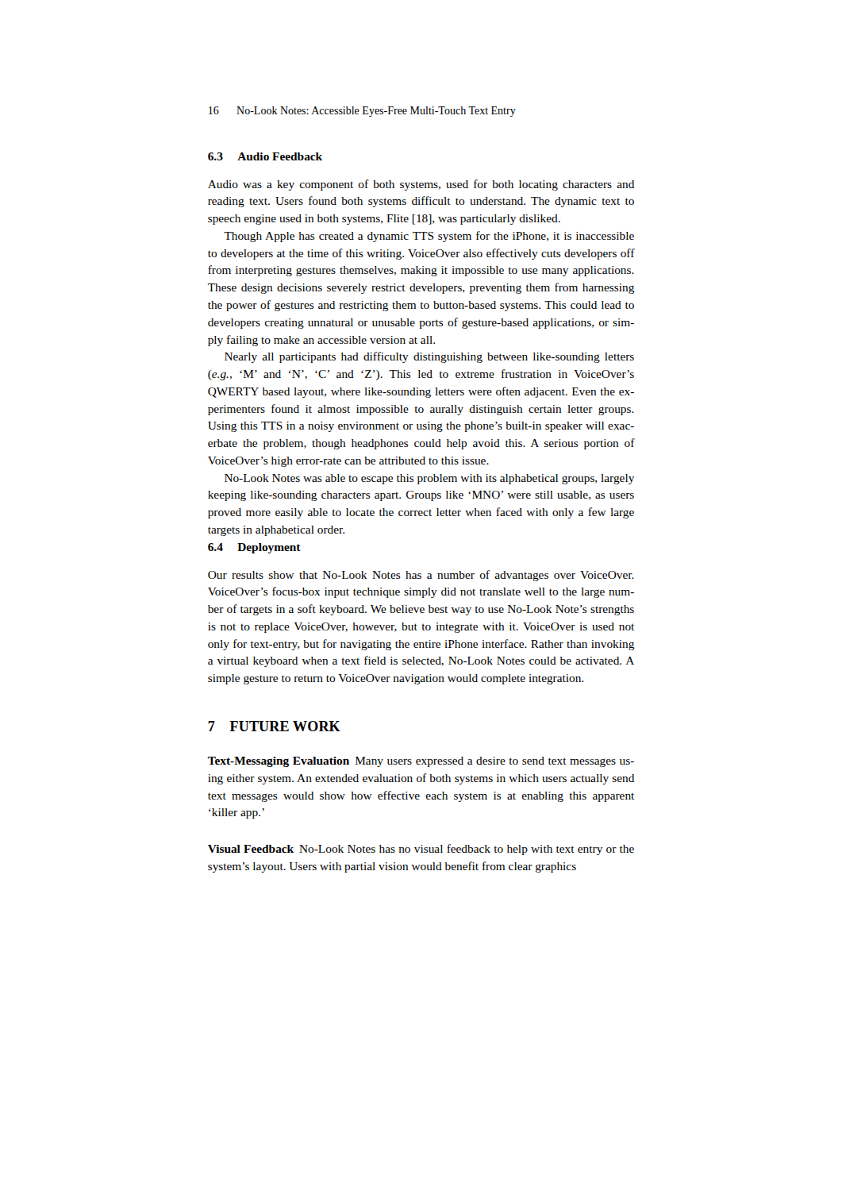16 No-Look Notes: Accessible Eyes-Free Multi-Touch Text Entry
6.3 Audio Feedback
Audio was a key component of both systems, used for both locating characters and reading text. Users found both systems difficult to understand. The dynamic text to speech engine used in both systems, Flite [18], was particularly disliked.
Though Apple has created a dynamic TTS system for the iPhone, it is inaccessible to developers at the time of this writing. VoiceOver also effectively cuts developers off from interpreting gestures themselves, making it impossible to use many applications. These design decisions severely restrict developers, preventing them from harnessing the power of gestures and restricting them to button-based systems. This could lead to developers creating unnatural or unusable ports of gesture-based applications, or simply failing to make an accessible version at all.
Nearly all participants had difficulty distinguishing between like-sounding letters (e.g., ‘M’ and ‘N’, ‘C’ and ‘Z’). This led to extreme frustration in VoiceOver’s QWERTY based layout, where like-sounding letters were often adjacent. Even the experimenters found it almost impossible to aurally distinguish certain letter groups. Using this TTS in a noisy environment or using the phone’s built-in speaker will exacerbate the problem, though headphones could help avoid this. A serious portion of VoiceOver’s high error-rate can be attributed to this issue.
No-Look Notes was able to escape this problem with its alphabetical groups, largely keeping like-sounding characters apart. Groups like ‘MNO’ were still usable, as users proved more easily able to locate the correct letter when faced with only a few large targets in alphabetical order.
6.4 Deployment
Our results show that No-Look Notes has a number of advantages over VoiceOver. VoiceOver’s focus-box input technique simply did not translate well to the large number of targets in a soft keyboard. We believe best way to use No-Look Note’s strengths is not to replace VoiceOver, however, but to integrate with it. VoiceOver is used not only for text-entry, but for navigating the entire iPhone interface. Rather than invoking a virtual keyboard when a text field is selected, No-Look Notes could be activated. A simple gesture to return to VoiceOver navigation would complete integration.
7 FUTURE WORK
Text-Messaging Evaluation Many users expressed a desire to send text messages using either system. An extended evaluation of both systems in which users actually send text messages would show how effective each system is at enabling this apparent ‘killer app.’
Visual Feedback No-Look Notes has no visual feedback to help with text entry or the system’s layout. Users with partial vision would benefit from clear graphics